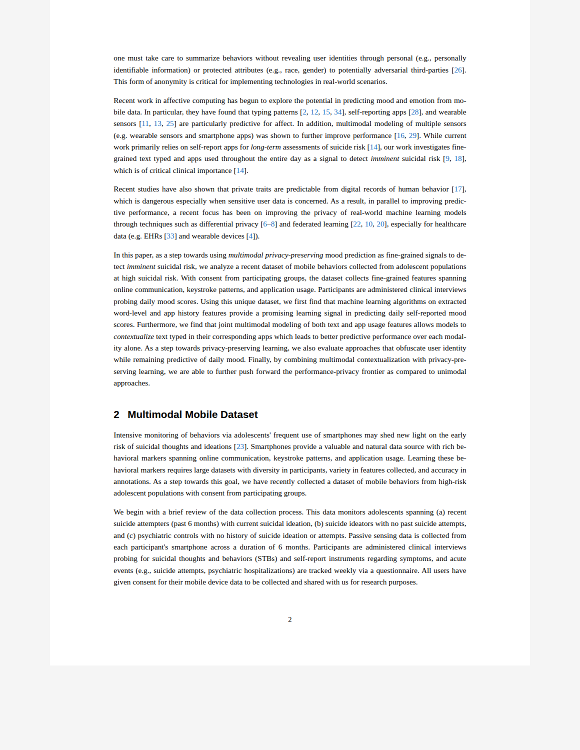one must take care to summarize behaviors without revealing user identities through personal (e.g., personally identifiable information) or protected attributes (e.g., race, gender) to potentially adversarial third-parties [26]. This form of anonymity is critical for implementing technologies in real-world scenarios.
Recent work in affective computing has begun to explore the potential in predicting mood and emotion from mobile data. In particular, they have found that typing patterns [2, 12, 15, 34], self-reporting apps [28], and wearable sensors [11, 13, 25] are particularly predictive for affect. In addition, multimodal modeling of multiple sensors (e.g. wearable sensors and smartphone apps) was shown to further improve performance [16, 29]. While current work primarily relies on self-report apps for long-term assessments of suicide risk [14], our work investigates fine-grained text typed and apps used throughout the entire day as a signal to detect imminent suicidal risk [9, 18], which is of critical clinical importance [14].
Recent studies have also shown that private traits are predictable from digital records of human behavior [17], which is dangerous especially when sensitive user data is concerned. As a result, in parallel to improving predictive performance, a recent focus has been on improving the privacy of real-world machine learning models through techniques such as differential privacy [6–8] and federated learning [22, 10, 20], especially for healthcare data (e.g. EHRs [33] and wearable devices [4]).
In this paper, as a step towards using multimodal privacy-preserving mood prediction as fine-grained signals to detect imminent suicidal risk, we analyze a recent dataset of mobile behaviors collected from adolescent populations at high suicidal risk. With consent from participating groups, the dataset collects fine-grained features spanning online communication, keystroke patterns, and application usage. Participants are administered clinical interviews probing daily mood scores. Using this unique dataset, we first find that machine learning algorithms on extracted word-level and app history features provide a promising learning signal in predicting daily self-reported mood scores. Furthermore, we find that joint multimodal modeling of both text and app usage features allows models to contextualize text typed in their corresponding apps which leads to better predictive performance over each modality alone. As a step towards privacy-preserving learning, we also evaluate approaches that obfuscate user identity while remaining predictive of daily mood. Finally, by combining multimodal contextualization with privacy-preserving learning, we are able to further push forward the performance-privacy frontier as compared to unimodal approaches.
2 Multimodal Mobile Dataset
Intensive monitoring of behaviors via adolescents' frequent use of smartphones may shed new light on the early risk of suicidal thoughts and ideations [23]. Smartphones provide a valuable and natural data source with rich behavioral markers spanning online communication, keystroke patterns, and application usage. Learning these behavioral markers requires large datasets with diversity in participants, variety in features collected, and accuracy in annotations. As a step towards this goal, we have recently collected a dataset of mobile behaviors from high-risk adolescent populations with consent from participating groups.
We begin with a brief review of the data collection process. This data monitors adolescents spanning (a) recent suicide attempters (past 6 months) with current suicidal ideation, (b) suicide ideators with no past suicide attempts, and (c) psychiatric controls with no history of suicide ideation or attempts. Passive sensing data is collected from each participant's smartphone across a duration of 6 months. Participants are administered clinical interviews probing for suicidal thoughts and behaviors (STBs) and self-report instruments regarding symptoms, and acute events (e.g., suicide attempts, psychiatric hospitalizations) are tracked weekly via a questionnaire. All users have given consent for their mobile device data to be collected and shared with us for research purposes.
2